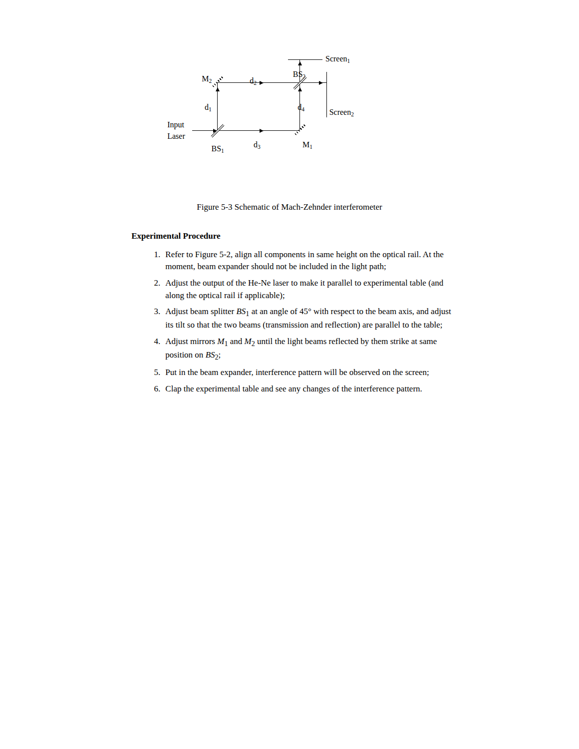Screen1 M2 d2 BS2 d1 d4 Screen2 Input Laser BS1 d3 M1
Figure 5-3 Schematic of Mach-Zehnder interferometer
Experimental Procedure
Refer to Figure 5-2, align all components in same height on the optical rail. At the moment, beam expander should not be included in the light path;
Adjust the output of the He-Ne laser to make it parallel to experimental table (and along the optical rail if applicable);
Adjust beam splitter BS1 at an angle of 45° with respect to the beam axis, and adjust its tilt so that the two beams (transmission and reflection) are parallel to the table;
Adjust mirrors M1 and M2 until the light beams reflected by them strike at same position on BS2;
Put in the beam expander, interference pattern will be observed on the screen;
Clap the experimental table and see any changes of the interference pattern.